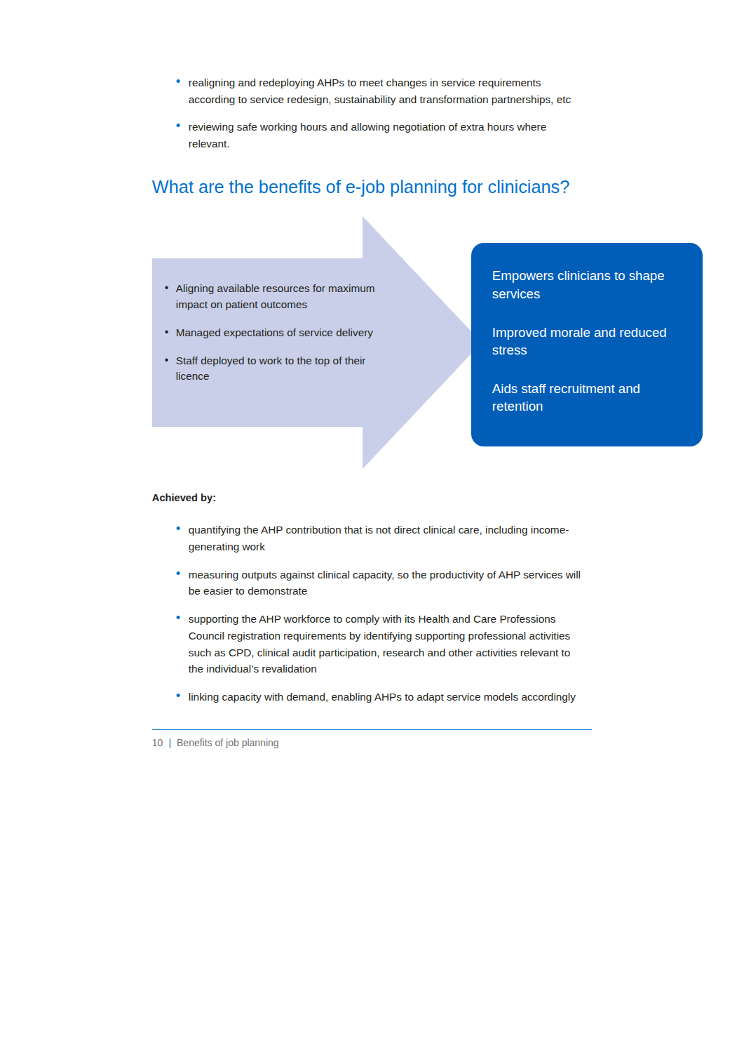realigning and redeploying AHPs to meet changes in service requirements according to service redesign, sustainability and transformation partnerships, etc
reviewing safe working hours and allowing negotiation of extra hours where relevant.
What are the benefits of e-job planning for clinicians?
Aligning available resources for maximum impact on patient outcomes
Managed expectations of service delivery
Staff deployed to work to the top of their licence
Empowers clinicians to shape services
Improved morale and reduced stress
Aids staff recruitment and retention
Achieved by:
quantifying the AHP contribution that is not direct clinical care, including income-generating work
measuring outputs against clinical capacity, so the productivity of AHP services will be easier to demonstrate
supporting the AHP workforce to comply with its Health and Care Professions Council registration requirements by identifying supporting professional activities such as CPD, clinical audit participation, research and other activities relevant to the individual’s revalidation
linking capacity with demand, enabling AHPs to adapt service models accordingly
10|Benefits of job planning